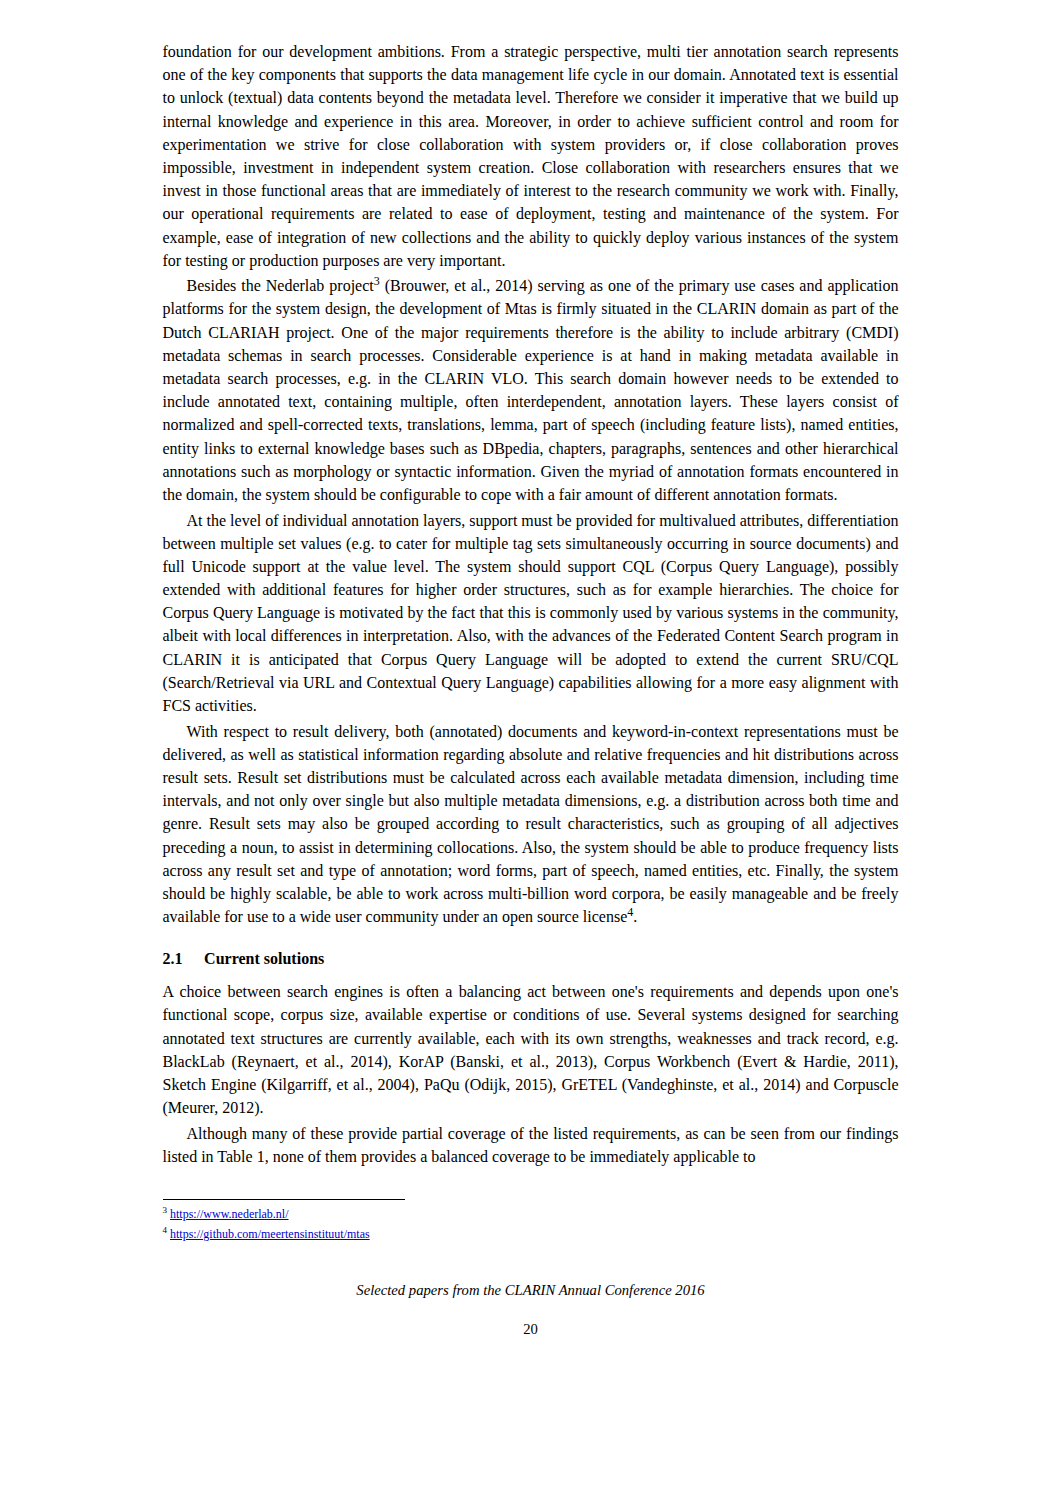foundation for our development ambitions. From a strategic perspective, multi tier annotation search represents one of the key components that supports the data management life cycle in our domain. Annotated text is essential to unlock (textual) data contents beyond the metadata level. Therefore we consider it imperative that we build up internal knowledge and experience in this area. Moreover, in order to achieve sufficient control and room for experimentation we strive for close collaboration with system providers or, if close collaboration proves impossible, investment in independent system creation. Close collaboration with researchers ensures that we invest in those functional areas that are immediately of interest to the research community we work with. Finally, our operational requirements are related to ease of deployment, testing and maintenance of the system. For example, ease of integration of new collections and the ability to quickly deploy various instances of the system for testing or production purposes are very important.
Besides the Nederlab project3 (Brouwer, et al., 2014) serving as one of the primary use cases and application platforms for the system design, the development of Mtas is firmly situated in the CLARIN domain as part of the Dutch CLARIAH project. One of the major requirements therefore is the ability to include arbitrary (CMDI) metadata schemas in search processes. Considerable experience is at hand in making metadata available in metadata search processes, e.g. in the CLARIN VLO. This search domain however needs to be extended to include annotated text, containing multiple, often interdependent, annotation layers. These layers consist of normalized and spell-corrected texts, translations, lemma, part of speech (including feature lists), named entities, entity links to external knowledge bases such as DBpedia, chapters, paragraphs, sentences and other hierarchical annotations such as morphology or syntactic information. Given the myriad of annotation formats encountered in the domain, the system should be configurable to cope with a fair amount of different annotation formats.
At the level of individual annotation layers, support must be provided for multivalued attributes, differentiation between multiple set values (e.g. to cater for multiple tag sets simultaneously occurring in source documents) and full Unicode support at the value level. The system should support CQL (Corpus Query Language), possibly extended with additional features for higher order structures, such as for example hierarchies. The choice for Corpus Query Language is motivated by the fact that this is commonly used by various systems in the community, albeit with local differences in interpretation. Also, with the advances of the Federated Content Search program in CLARIN it is anticipated that Corpus Query Language will be adopted to extend the current SRU/CQL (Search/Retrieval via URL and Contextual Query Language) capabilities allowing for a more easy alignment with FCS activities.
With respect to result delivery, both (annotated) documents and keyword-in-context representations must be delivered, as well as statistical information regarding absolute and relative frequencies and hit distributions across result sets. Result set distributions must be calculated across each available metadata dimension, including time intervals, and not only over single but also multiple metadata dimensions, e.g. a distribution across both time and genre. Result sets may also be grouped according to result characteristics, such as grouping of all adjectives preceding a noun, to assist in determining collocations. Also, the system should be able to produce frequency lists across any result set and type of annotation; word forms, part of speech, named entities, etc. Finally, the system should be highly scalable, be able to work across multi-billion word corpora, be easily manageable and be freely available for use to a wide user community under an open source license4.
2.1 Current solutions
A choice between search engines is often a balancing act between one's requirements and depends upon one's functional scope, corpus size, available expertise or conditions of use. Several systems designed for searching annotated text structures are currently available, each with its own strengths, weaknesses and track record, e.g. BlackLab (Reynaert, et al., 2014), KorAP (Banski, et al., 2013), Corpus Workbench (Evert & Hardie, 2011), Sketch Engine (Kilgarriff, et al., 2004), PaQu (Odijk, 2015), GrETEL (Vandeghinste, et al., 2014) and Corpuscle (Meurer, 2012).
Although many of these provide partial coverage of the listed requirements, as can be seen from our findings listed in Table 1, none of them provides a balanced coverage to be immediately applicable to
3 https://www.nederlab.nl/
4 https://github.com/meertensinstituut/mtas
Selected papers from the CLARIN Annual Conference 2016
20